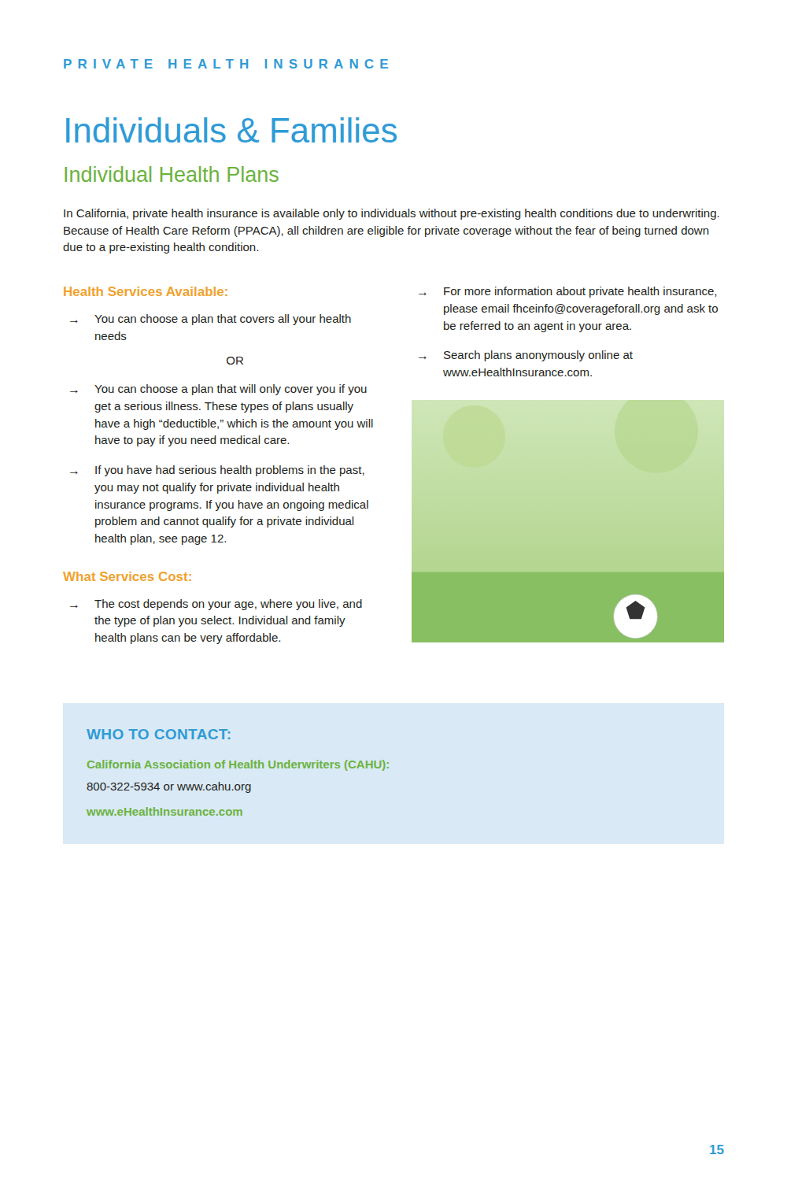Private Health Insurance
Individuals & Families
Individual Health Plans
In California, private health insurance is available only to individuals without pre-existing health conditions due to underwriting. Because of Health Care Reform (PPACA), all children are eligible for private coverage without the fear of being turned down due to a pre-existing health condition.
Health Services Available:
You can choose a plan that covers all your health needs
OR
You can choose a plan that will only cover you if you get a serious illness. These types of plans usually have a high “deductible,” which is the amount you will have to pay if you need medical care.
If you have had serious health problems in the past, you may not qualify for private individual health insurance programs. If you have an ongoing medical problem and cannot qualify for a private individual health plan, see page 12.
What Services Cost:
The cost depends on your age, where you live, and the type of plan you select. Individual and family health plans can be very affordable.
For more information about private health insurance, please email fhceinfo@coverageforall.org and ask to be referred to an agent in your area.
Search plans anonymously online at www.eHealthInsurance.com.
Who to Contact:
California Association of Health Underwriters (CAHU):
800-322-5934 or www.cahu.org
www.eHealthInsurance.com
15